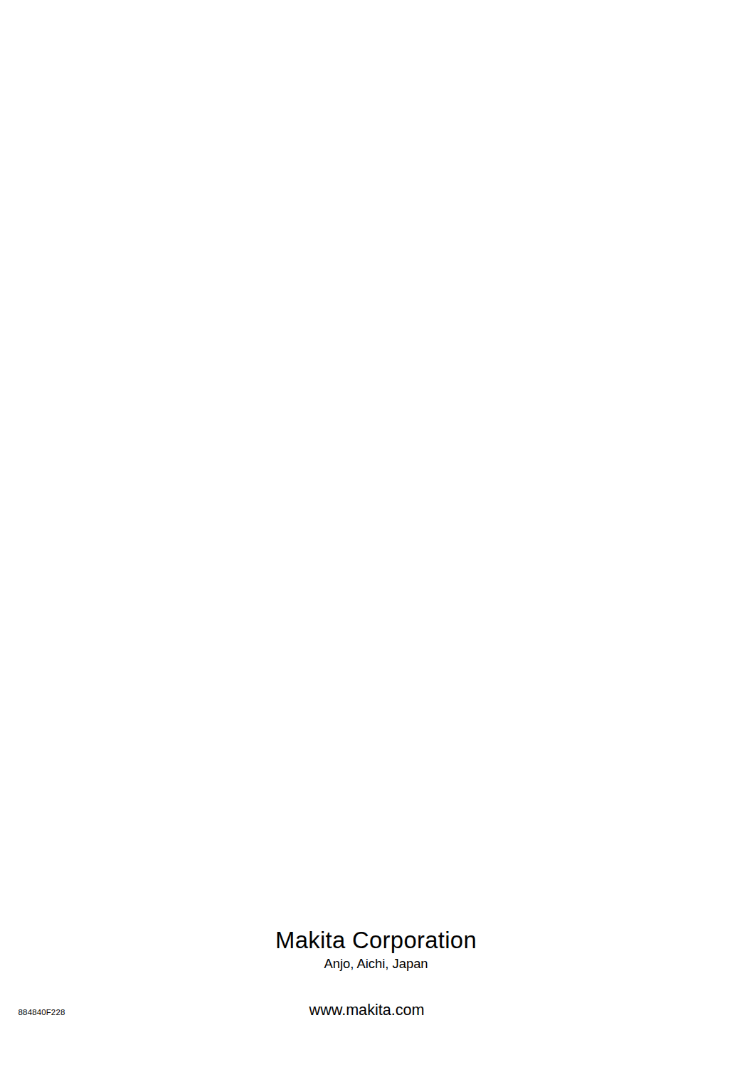Makita Corporation
Anjo, Aichi, Japan
884840F228
www.makita.com